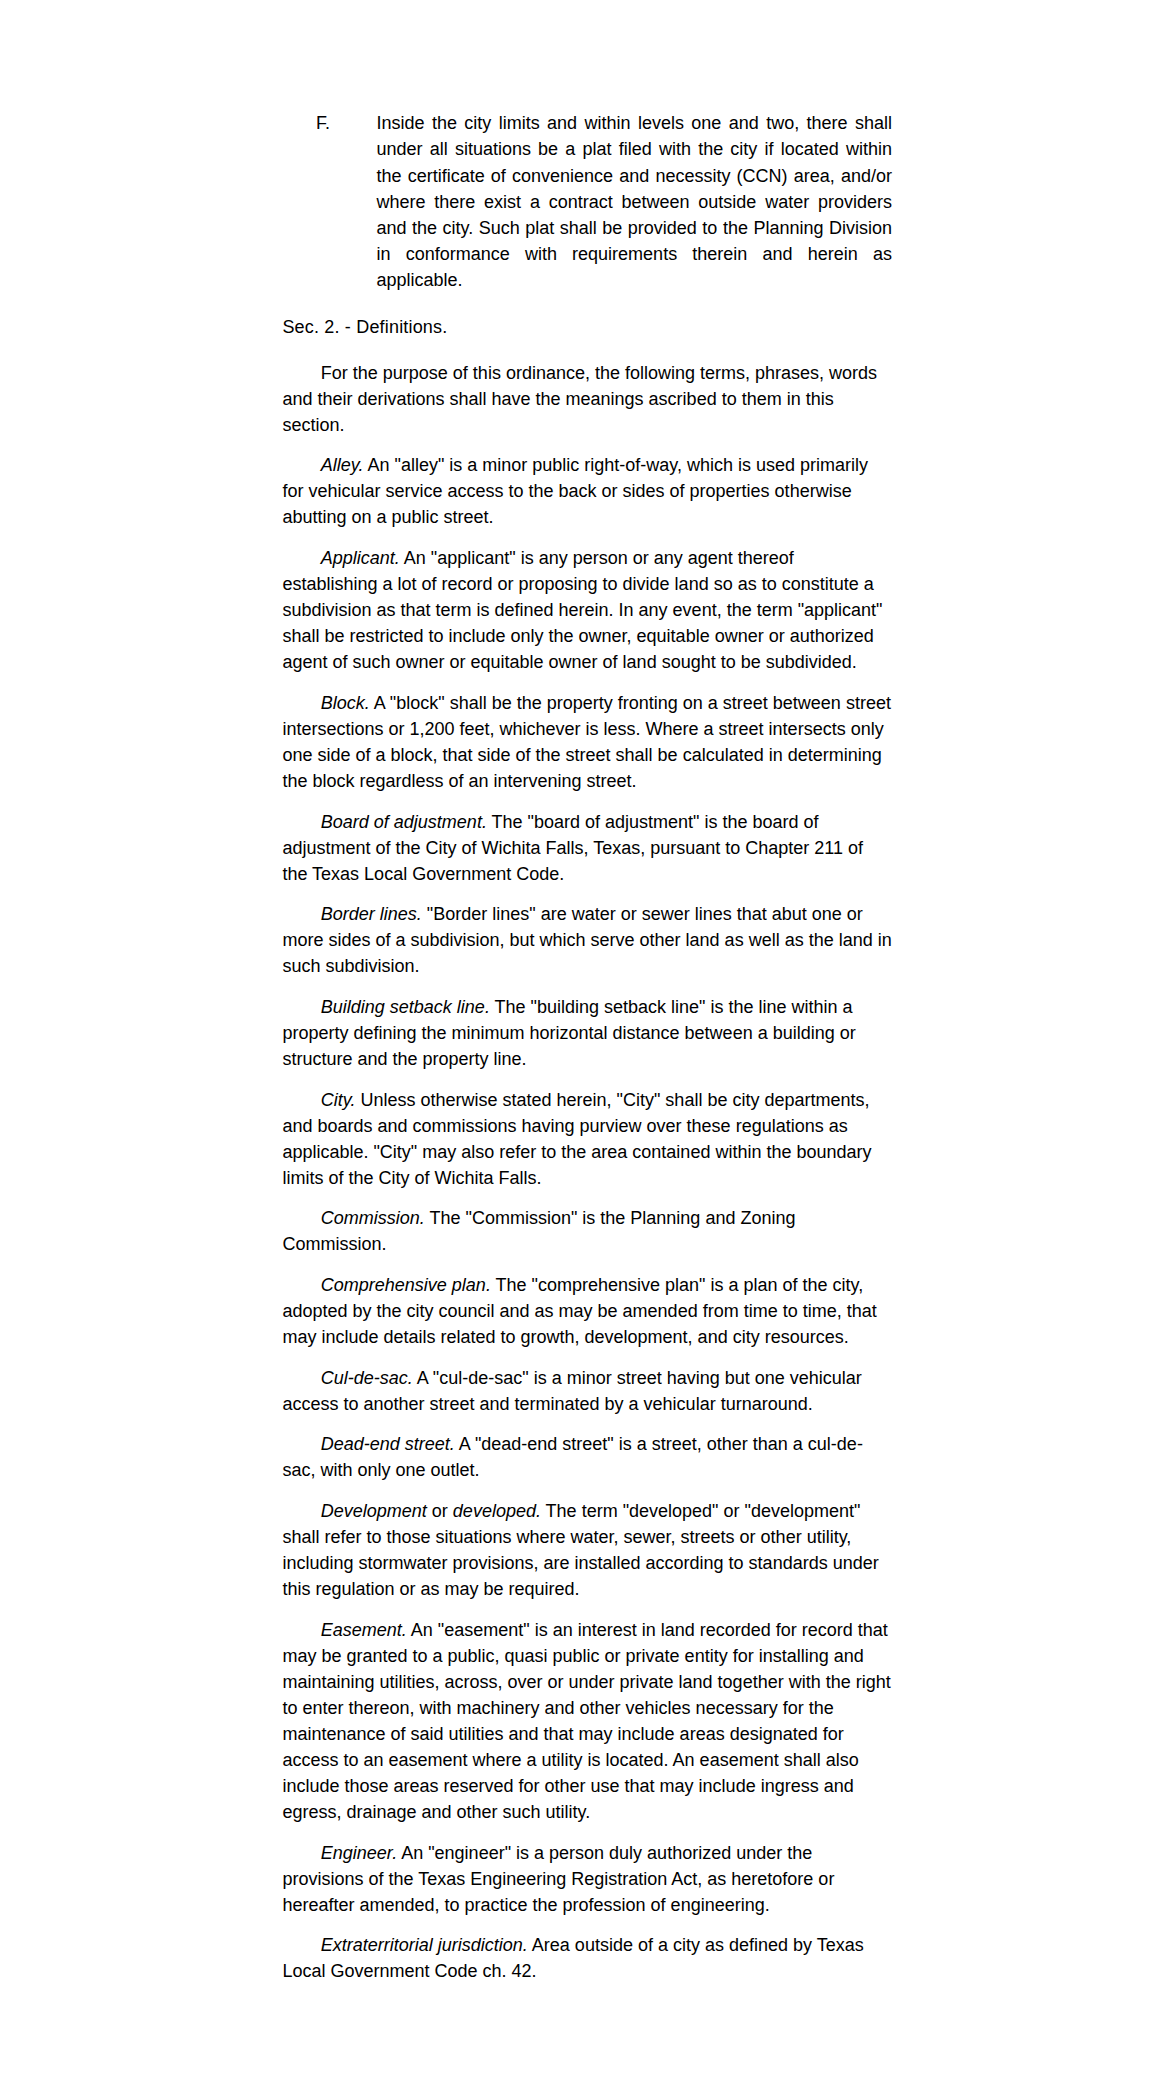F. Inside the city limits and within levels one and two, there shall under all situations be a plat filed with the city if located within the certificate of convenience and necessity (CCN) area, and/or where there exist a contract between outside water providers and the city. Such plat shall be provided to the Planning Division in conformance with requirements therein and herein as applicable.
Sec. 2. - Definitions.
For the purpose of this ordinance, the following terms, phrases, words and their derivations shall have the meanings ascribed to them in this section.
Alley. An "alley" is a minor public right-of-way, which is used primarily for vehicular service access to the back or sides of properties otherwise abutting on a public street.
Applicant. An "applicant" is any person or any agent thereof establishing a lot of record or proposing to divide land so as to constitute a subdivision as that term is defined herein. In any event, the term "applicant" shall be restricted to include only the owner, equitable owner or authorized agent of such owner or equitable owner of land sought to be subdivided.
Block. A "block" shall be the property fronting on a street between street intersections or 1,200 feet, whichever is less. Where a street intersects only one side of a block, that side of the street shall be calculated in determining the block regardless of an intervening street.
Board of adjustment. The "board of adjustment" is the board of adjustment of the City of Wichita Falls, Texas, pursuant to Chapter 211 of the Texas Local Government Code.
Border lines. "Border lines" are water or sewer lines that abut one or more sides of a subdivision, but which serve other land as well as the land in such subdivision.
Building setback line. The "building setback line" is the line within a property defining the minimum horizontal distance between a building or structure and the property line.
City. Unless otherwise stated herein, "City" shall be city departments, and boards and commissions having purview over these regulations as applicable. "City" may also refer to the area contained within the boundary limits of the City of Wichita Falls.
Commission. The "Commission" is the Planning and Zoning Commission.
Comprehensive plan. The "comprehensive plan" is a plan of the city, adopted by the city council and as may be amended from time to time, that may include details related to growth, development, and city resources.
Cul-de-sac. A "cul-de-sac" is a minor street having but one vehicular access to another street and terminated by a vehicular turnaround.
Dead-end street. A "dead-end street" is a street, other than a cul-de-sac, with only one outlet.
Development or developed. The term "developed" or "development" shall refer to those situations where water, sewer, streets or other utility, including stormwater provisions, are installed according to standards under this regulation or as may be required.
Easement. An "easement" is an interest in land recorded for record that may be granted to a public, quasi public or private entity for installing and maintaining utilities, across, over or under private land together with the right to enter thereon, with machinery and other vehicles necessary for the maintenance of said utilities and that may include areas designated for access to an easement where a utility is located. An easement shall also include those areas reserved for other use that may include ingress and egress, drainage and other such utility.
Engineer. An "engineer" is a person duly authorized under the provisions of the Texas Engineering Registration Act, as heretofore or hereafter amended, to practice the profession of engineering.
Extraterritorial jurisdiction. Area outside of a city as defined by Texas Local Government Code ch. 42.